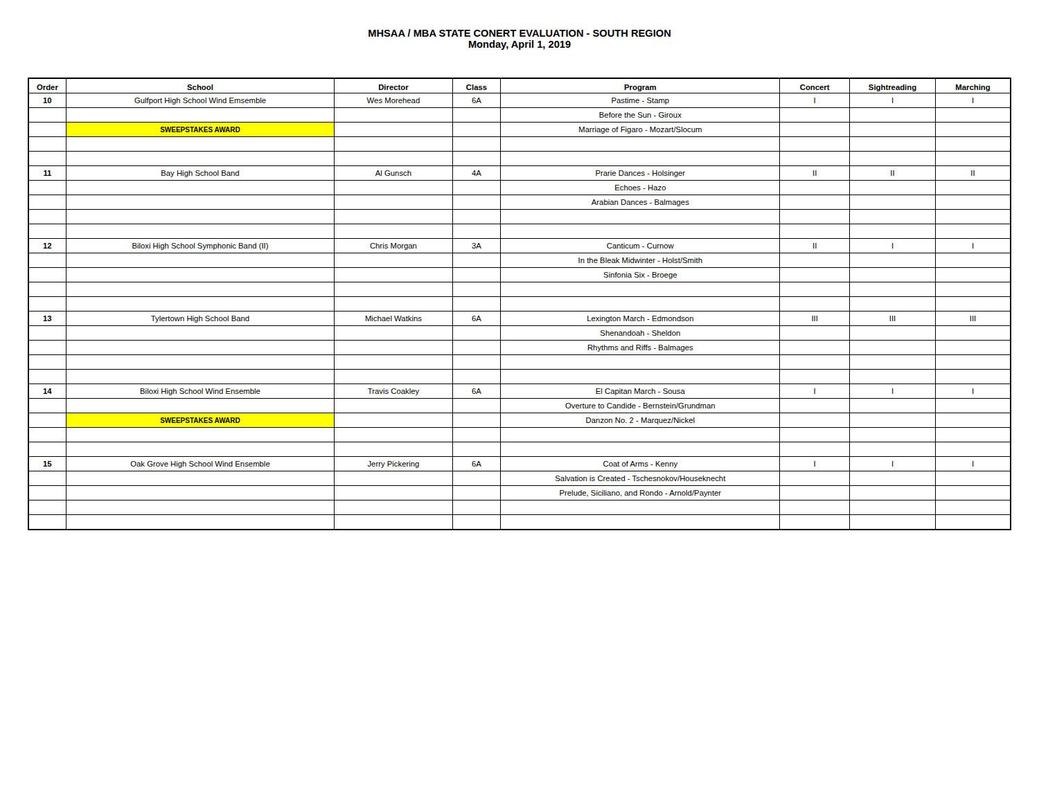MHSAA / MBA STATE CONERT EVALUATION - SOUTH REGION
Monday, April 1, 2019
| Order | School | Director | Class | Program | Concert | Sightreading | Marching |
| --- | --- | --- | --- | --- | --- | --- | --- |
| 10 | Gulfport High School Wind Emsemble | Wes Morehead | 6A | Pastime - Stamp | I | I | I |
| | | | | Before the Sun - Giroux | | | |
| | SWEEPSTAKES AWARD | | | Marriage of Figaro - Mozart/Slocum | | | |
| 11 | Bay High School Band | Al Gunsch | 4A | Prarie Dances - Holsinger | II | II | II |
| | | | | Echoes - Hazo | | | |
| | | | | Arabian Dances - Balmages | | | |
| 12 | Biloxi High School Symphonic Band (II) | Chris Morgan | 3A | Canticum - Curnow | II | I | I |
| | | | | In the Bleak Midwinter - Holst/Smith | | | |
| | | | | Sinfonia Six - Broege | | | |
| 13 | Tylertown High School Band | Michael Watkins | 6A | Lexington March - Edmondson | III | III | III |
| | | | | Shenandoah - Sheldon | | | |
| | | | | Rhythms and Riffs - Balmages | | | |
| 14 | Biloxi High School Wind Ensemble | Travis Coakley | 6A | El Capitan March - Sousa | I | I | I |
| | | | | Overture to Candide - Bernstein/Grundman | | | |
| | SWEEPSTAKES AWARD | | | Danzon No. 2 - Marquez/Nickel | | | |
| 15 | Oak Grove High School Wind Ensemble | Jerry Pickering | 6A | Coat of Arms - Kenny | I | I | I |
| | | | | Salvation is Created - Tschesnokov/Houseknecht | | | |
| | | | | Prelude, Siciliano, and Rondo - Arnold/Paynter | | | |